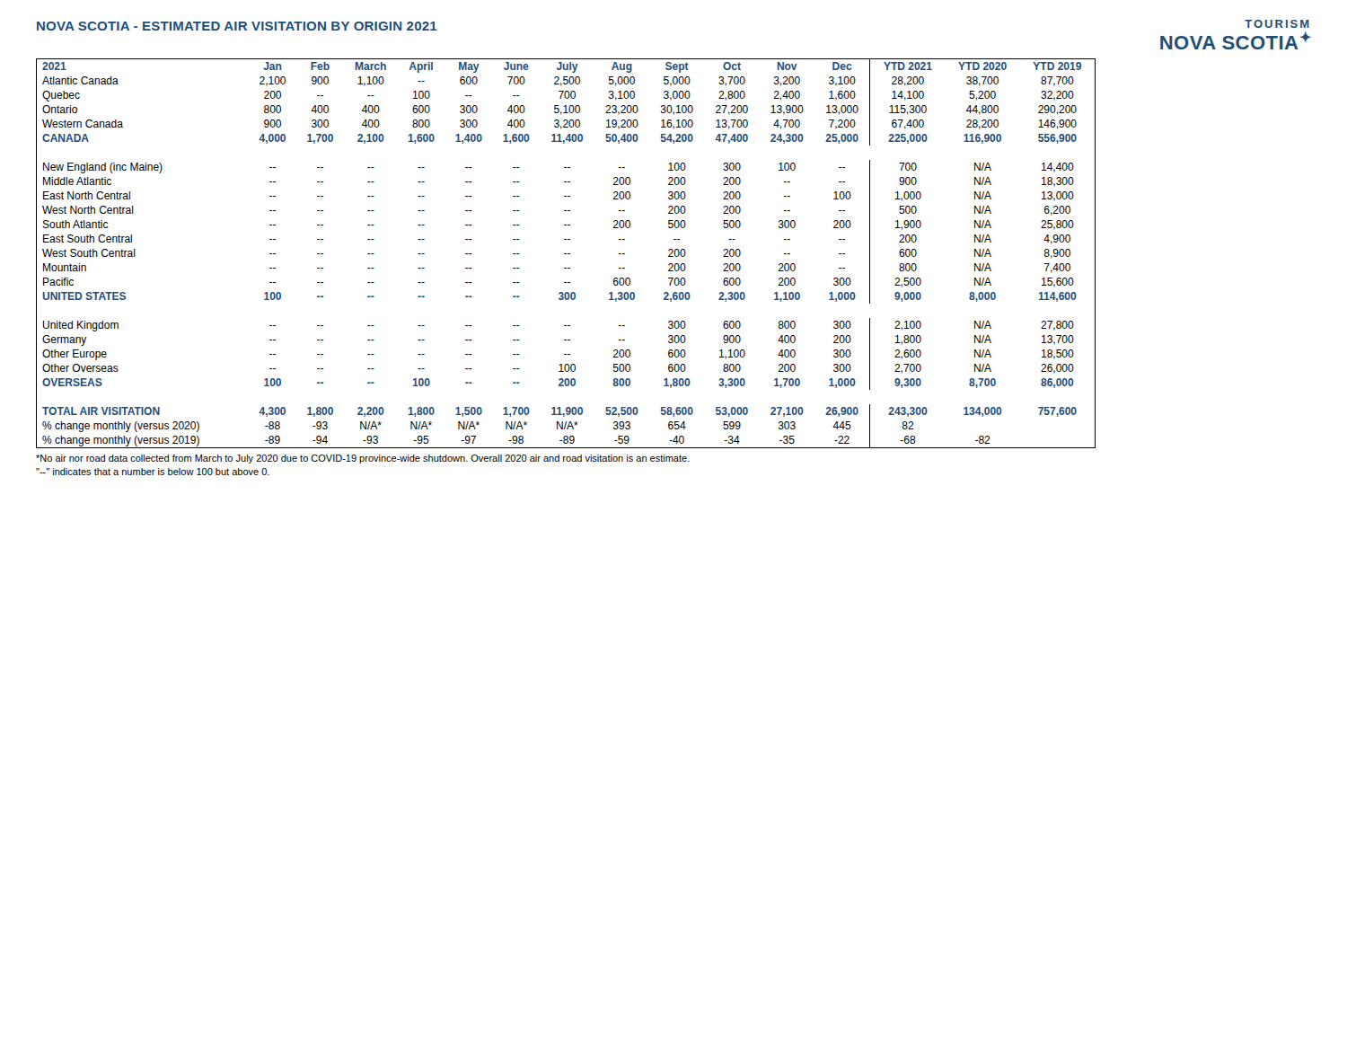NOVA SCOTIA - ESTIMATED AIR VISITATION BY ORIGIN 2021
TOURISM
NOVA SCOTIA✦
| 2021 | Jan | Feb | March | April | May | June | July | Aug | Sept | Oct | Nov | Dec | YTD 2021 | YTD 2020 | YTD 2019 |
| --- | --- | --- | --- | --- | --- | --- | --- | --- | --- | --- | --- | --- | --- | --- | --- |
| Atlantic Canada | 2,100 | 900 | 1,100 | -- | 600 | 700 | 2,500 | 5,000 | 5,000 | 3,700 | 3,200 | 3,100 | 28,200 | 38,700 | 87,700 |
| Quebec | 200 | -- | -- | 100 | -- | -- | 700 | 3,100 | 3,000 | 2,800 | 2,400 | 1,600 | 14,100 | 5,200 | 32,200 |
| Ontario | 800 | 400 | 400 | 600 | 300 | 400 | 5,100 | 23,200 | 30,100 | 27,200 | 13,900 | 13,000 | 115,300 | 44,800 | 290,200 |
| Western Canada | 900 | 300 | 400 | 800 | 300 | 400 | 3,200 | 19,200 | 16,100 | 13,700 | 4,700 | 7,200 | 67,400 | 28,200 | 146,900 |
| CANADA | 4,000 | 1,700 | 2,100 | 1,600 | 1,400 | 1,600 | 11,400 | 50,400 | 54,200 | 47,400 | 24,300 | 25,000 | 225,000 | 116,900 | 556,900 |
| New England (inc Maine) | -- | -- | -- | -- | -- | -- | -- | -- | 100 | 300 | 100 | -- | 700 | N/A | 14,400 |
| Middle Atlantic | -- | -- | -- | -- | -- | -- | -- | 200 | 200 | 200 | -- | -- | 900 | N/A | 18,300 |
| East North Central | -- | -- | -- | -- | -- | -- | -- | 200 | 300 | 200 | -- | 100 | 1,000 | N/A | 13,000 |
| West North Central | -- | -- | -- | -- | -- | -- | -- | -- | 200 | 200 | -- | -- | 500 | N/A | 6,200 |
| South Atlantic | -- | -- | -- | -- | -- | -- | -- | 200 | 500 | 500 | 300 | 200 | 1,900 | N/A | 25,800 |
| East South Central | -- | -- | -- | -- | -- | -- | -- | -- | -- | -- | -- | -- | 200 | N/A | 4,900 |
| West South Central | -- | -- | -- | -- | -- | -- | -- | -- | 200 | 200 | -- | -- | 600 | N/A | 8,900 |
| Mountain | -- | -- | -- | -- | -- | -- | -- | -- | 200 | 200 | 200 | -- | 800 | N/A | 7,400 |
| Pacific | -- | -- | -- | -- | -- | -- | -- | 600 | 700 | 600 | 200 | 300 | 2,500 | N/A | 15,600 |
| UNITED STATES | 100 | -- | -- | -- | -- | -- | 300 | 1,300 | 2,600 | 2,300 | 1,100 | 1,000 | 9,000 | 8,000 | 114,600 |
| United Kingdom | -- | -- | -- | -- | -- | -- | -- | -- | 300 | 600 | 800 | 300 | 2,100 | N/A | 27,800 |
| Germany | -- | -- | -- | -- | -- | -- | -- | -- | 300 | 900 | 400 | 200 | 1,800 | N/A | 13,700 |
| Other Europe | -- | -- | -- | -- | -- | -- | -- | 200 | 600 | 1,100 | 400 | 300 | 2,600 | N/A | 18,500 |
| Other Overseas | -- | -- | -- | -- | -- | -- | 100 | 500 | 600 | 800 | 200 | 300 | 2,700 | N/A | 26,000 |
| OVERSEAS | 100 | -- | -- | 100 | -- | -- | 200 | 800 | 1,800 | 3,300 | 1,700 | 1,000 | 9,300 | 8,700 | 86,000 |
| TOTAL AIR VISITATION | 4,300 | 1,800 | 2,200 | 1,800 | 1,500 | 1,700 | 11,900 | 52,500 | 58,600 | 53,000 | 27,100 | 26,900 | 243,300 | 134,000 | 757,600 |
| % change monthly (versus 2020) | -88 | -93 | N/A* | N/A* | N/A* | N/A* | N/A* | 393 | 654 | 599 | 303 | 445 | 82 | | |
| % change monthly (versus 2019) | -89 | -94 | -93 | -95 | -97 | -98 | -89 | -59 | -40 | -34 | -35 | -22 | -68 | -82 | |
*No air nor road data collected from March to July 2020 due to COVID-19 province-wide shutdown. Overall 2020 air and road visitation is an estimate.
"--" indicates that a number is below 100 but above 0.